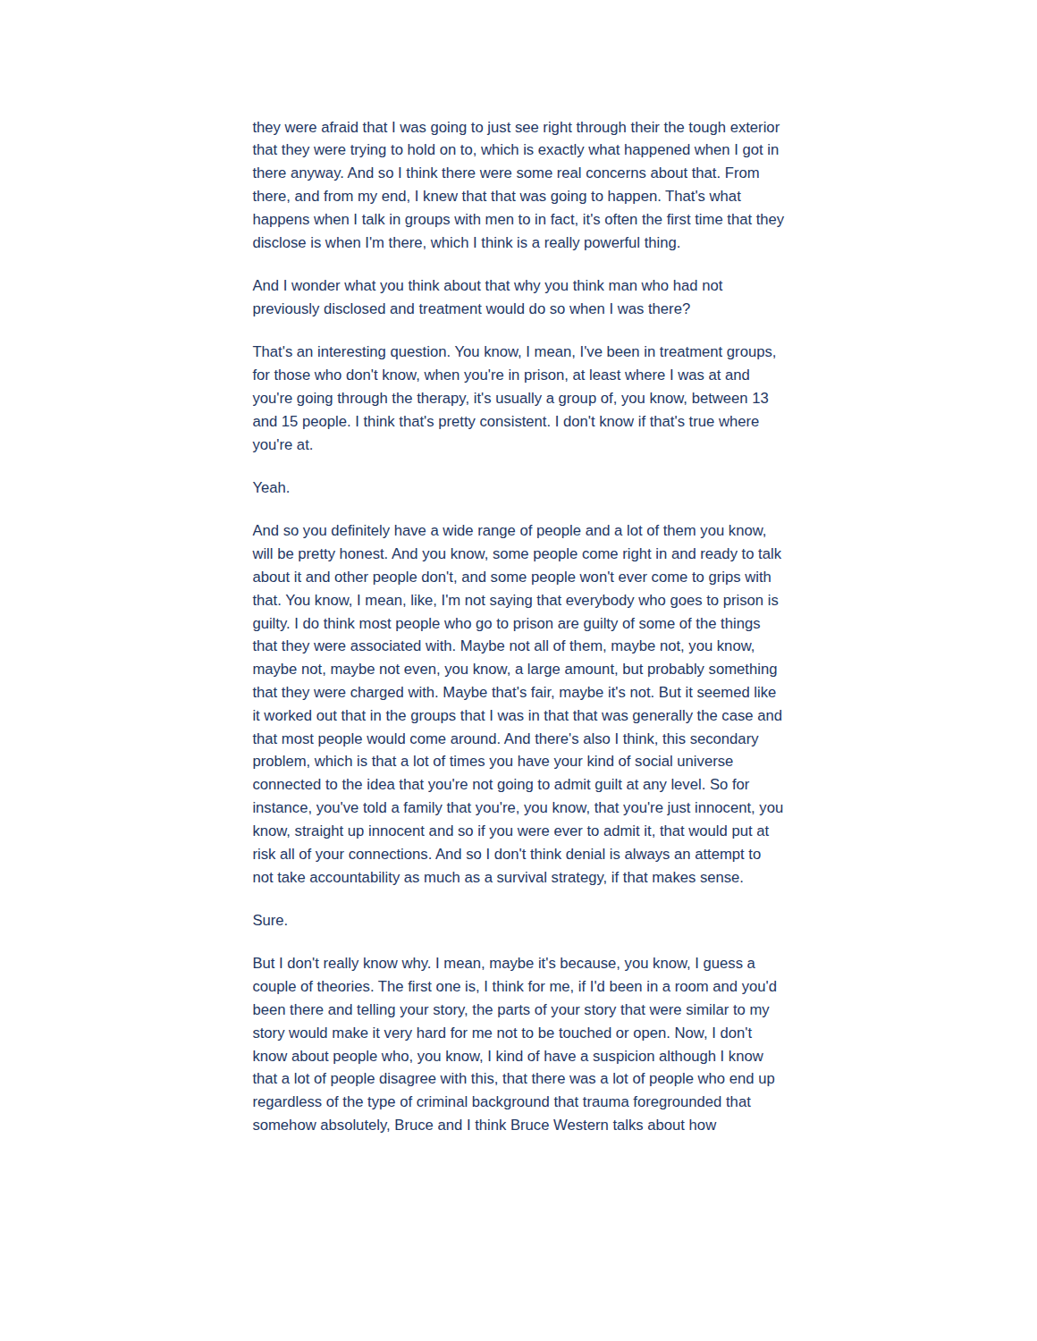they were afraid that I was going to just see right through their the tough exterior that they were trying to hold on to, which is exactly what happened when I got in there anyway. And so I think there were some real concerns about that. From there, and from my end, I knew that that was going to happen. That's what happens when I talk in groups with men to in fact, it's often the first time that they disclose is when I'm there, which I think is a really powerful thing.
And I wonder what you think about that why you think man who had not previously disclosed and treatment would do so when I was there?
That's an interesting question. You know, I mean, I've been in treatment groups, for those who don't know, when you're in prison, at least where I was at and you're going through the therapy, it's usually a group of, you know, between 13 and 15 people. I think that's pretty consistent. I don't know if that's true where you're at.
Yeah.
And so you definitely have a wide range of people and a lot of them you know, will be pretty honest. And you know, some people come right in and ready to talk about it and other people don't, and some people won't ever come to grips with that. You know, I mean, like, I'm not saying that everybody who goes to prison is guilty. I do think most people who go to prison are guilty of some of the things that they were associated with. Maybe not all of them, maybe not, you know, maybe not, maybe not even, you know, a large amount, but probably something that they were charged with. Maybe that's fair, maybe it's not. But it seemed like it worked out that in the groups that I was in that that was generally the case and that most people would come around. And there's also I think, this secondary problem, which is that a lot of times you have your kind of social universe connected to the idea that you're not going to admit guilt at any level. So for instance, you've told a family that you're, you know, that you're just innocent, you know, straight up innocent and so if you were ever to admit it, that would put at risk all of your connections. And so I don't think denial is always an attempt to not take accountability as much as a survival strategy, if that makes sense.
Sure.
But I don't really know why. I mean, maybe it's because, you know, I guess a couple of theories. The first one is, I think for me, if I'd been in a room and you'd been there and telling your story, the parts of your story that were similar to my story would make it very hard for me not to be touched or open. Now, I don't know about people who, you know, I kind of have a suspicion although I know that a lot of people disagree with this, that there was a lot of people who end up regardless of the type of criminal background that trauma foregrounded that somehow absolutely, Bruce and I think Bruce Western talks about how